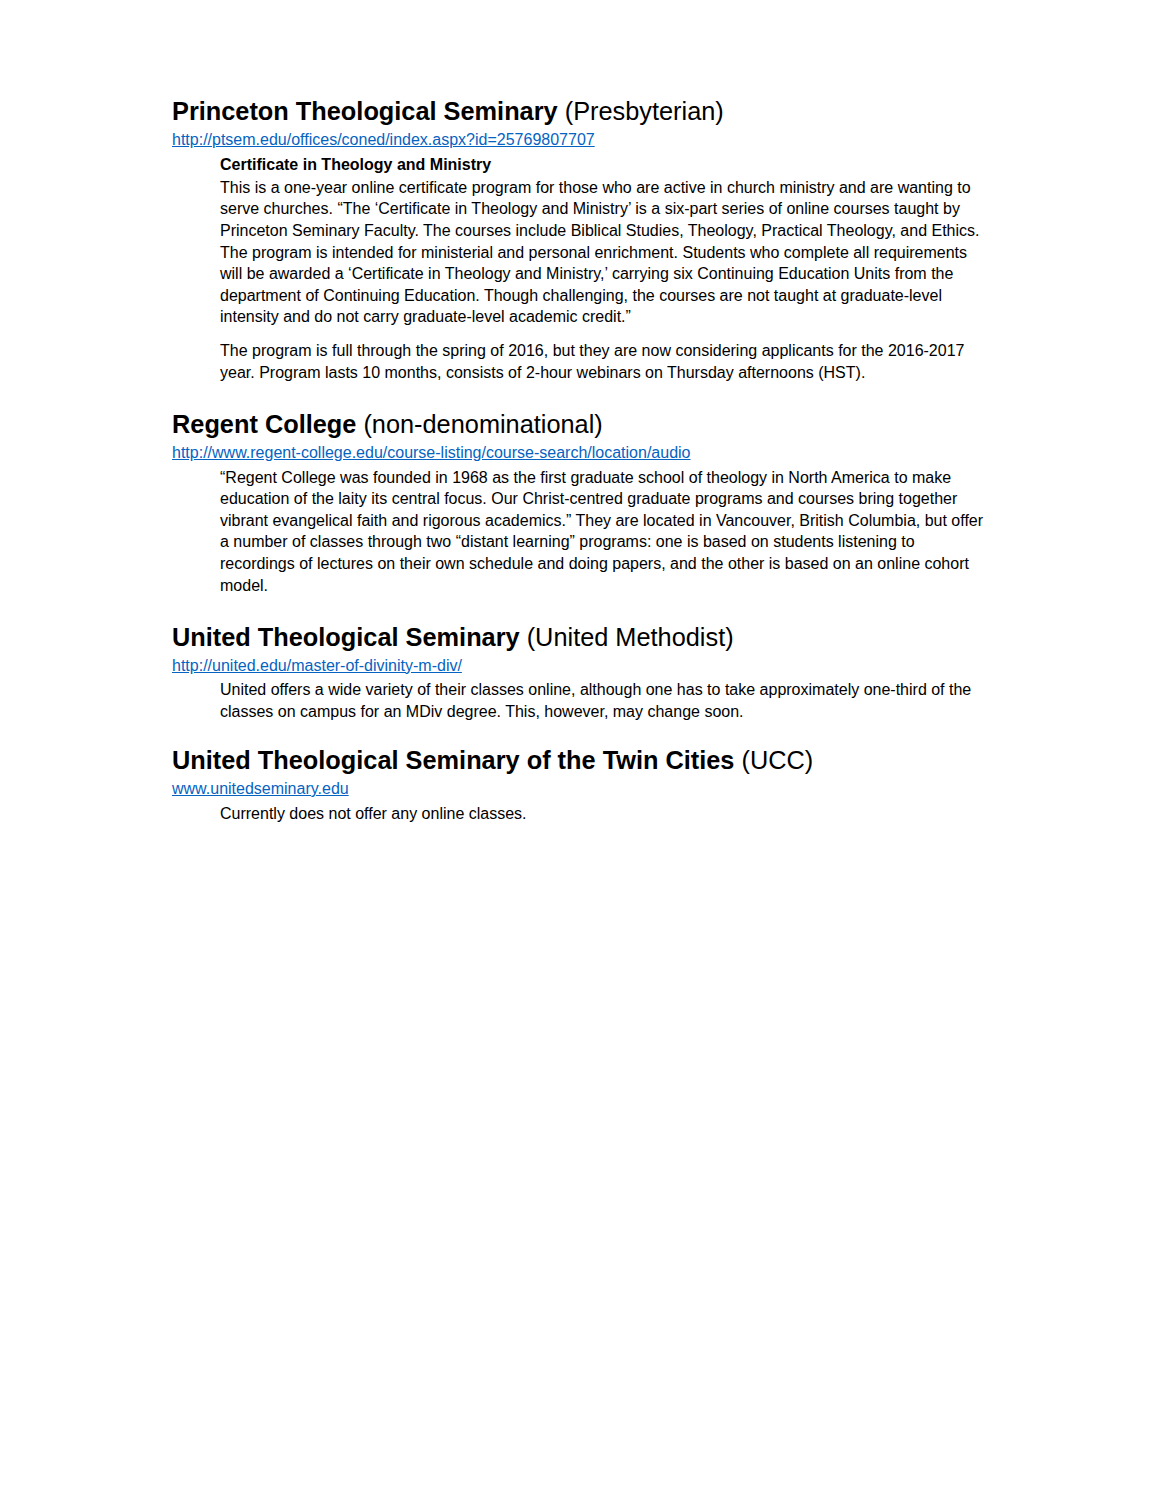Princeton Theological Seminary (Presbyterian)
http://ptsem.edu/offices/coned/index.aspx?id=25769807707
Certificate in Theology and Ministry
This is a one-year online certificate program for those who are active in church ministry and are wanting to serve churches. “The ‘Certificate in Theology and Ministry’ is a six-part series of online courses taught by Princeton Seminary Faculty. The courses include Biblical Studies, Theology, Practical Theology, and Ethics. The program is intended for ministerial and personal enrichment. Students who complete all requirements will be awarded a ‘Certificate in Theology and Ministry,’ carrying six Continuing Education Units from the department of Continuing Education. Though challenging, the courses are not taught at graduate-level intensity and do not carry graduate-level academic credit.”
The program is full through the spring of 2016, but they are now considering applicants for the 2016-2017 year. Program lasts 10 months, consists of 2-hour webinars on Thursday afternoons (HST).
Regent College (non-denominational)
http://www.regent-college.edu/course-listing/course-search/location/audio
“Regent College was founded in 1968 as the first graduate school of theology in North America to make education of the laity its central focus. Our Christ-centred graduate programs and courses bring together vibrant evangelical faith and rigorous academics.” They are located in Vancouver, British Columbia, but offer a number of classes through two “distant learning” programs: one is based on students listening to recordings of lectures on their own schedule and doing papers, and the other is based on an online cohort model.
United Theological Seminary (United Methodist)
http://united.edu/master-of-divinity-m-div/
United offers a wide variety of their classes online, although one has to take approximately one-third of the classes on campus for an MDiv degree. This, however, may change soon.
United Theological Seminary of the Twin Cities (UCC)
www.unitedseminary.edu
Currently does not offer any online classes.